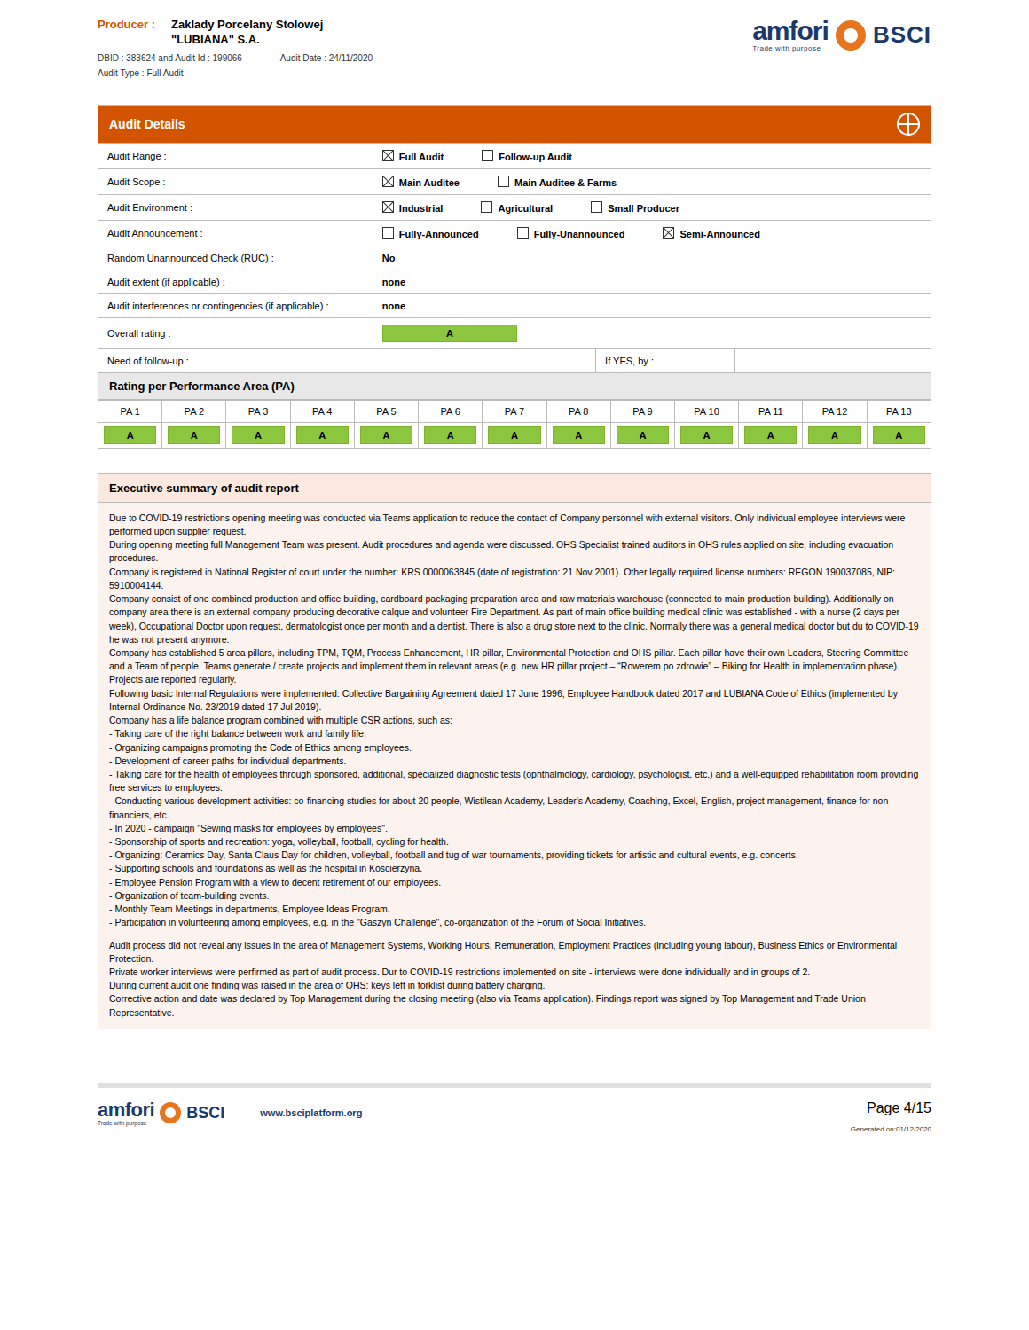Producer : Zaklady Porcelany Stolowej
"LUBIANA" S.A.
DBID : 383624 and Audit Id : 199066 Audit Date : 24/11/2020
Audit Type : Full Audit
amfori
Trade with purpose
BSCI
Audit Details
| Audit Range : | Full Audit Follow-up Audit |
| Audit Scope : | Main Auditee Main Auditee & Farms |
| Audit Environment : | Industrial Agricultural Small Producer |
| Audit Announcement : | Fully-Announced Fully-Unannounced Semi-Announced |
| Random Unannounced Check (RUC) : | No |
| Audit extent (if applicable) : | none |
| Audit interferences or contingencies (if applicable) : | none |
| Overall rating : | A |
| Need of follow-up : | If YES, by : |
Rating per Performance Area (PA)
| PA 1 | PA 2 | PA 3 | PA 4 | PA 5 | PA 6 | PA 7 | PA 8 | PA 9 | PA 10 | PA 11 | PA 12 | PA 13 |
| A | A | A | A | A | A | A | A | A | A | A | A | A |
Executive summary of audit report
Due to COVID-19 restrictions opening meeting was conducted via Teams application to reduce the contact of Company personnel with external visitors. Only individual employee interviews were performed upon supplier request.
During opening meeting full Management Team was present. Audit procedures and agenda were discussed. OHS Specialist trained auditors in OHS rules applied on site, including evacuation procedures.
Company is registered in National Register of court under the number: KRS 0000063845 (date of registration: 21 Nov 2001). Other legally required license numbers: REGON 190037085, NIP: 5910004144.
Company consist of one combined production and office building, cardboard packaging preparation area and raw materials warehouse (connected to main production building). Additionally on company area there is an external company producing decorative calque and volunteer Fire Department. As part of main office building medical clinic was established - with a nurse (2 days per week), Occupational Doctor upon request, dermatologist once per month and a dentist. There is also a drug store next to the clinic. Normally there was a general medical doctor but du to COVID-19 he was not present anymore.
Company has established 5 area pillars, including TPM, TQM, Process Enhancement, HR pillar, Environmental Protection and OHS pillar. Each pillar have their own Leaders, Steering Committee and a Team of people. Teams generate / create projects and implement them in relevant areas (e.g. new HR pillar project – “Rowerem po zdrowie” – Biking for Health in implementation phase). Projects are reported regularly.
Following basic Internal Regulations were implemented: Collective Bargaining Agreement dated 17 June 1996, Employee Handbook dated 2017 and LUBIANA Code of Ethics (implemented by Internal Ordinance No. 23/2019 dated 17 Jul 2019).
Company has a life balance program combined with multiple CSR actions, such as:
- Taking care of the right balance between work and family life.
- Organizing campaigns promoting the Code of Ethics among employees.
- Development of career paths for individual departments.
- Taking care for the health of employees through sponsored, additional, specialized diagnostic tests (ophthalmology, cardiology, psychologist, etc.) and a well-equipped rehabilitation room providing free services to employees.
- Conducting various development activities: co-financing studies for about 20 people, Wistilean Academy, Leader's Academy, Coaching, Excel, English, project management, finance for non-financiers, etc.
- In 2020 - campaign "Sewing masks for employees by employees".
- Sponsorship of sports and recreation: yoga, volleyball, football, cycling for health.
- Organizing: Ceramics Day, Santa Claus Day for children, volleyball, football and tug of war tournaments, providing tickets for artistic and cultural events, e.g. concerts.
- Supporting schools and foundations as well as the hospital in Kościerzyna.
- Employee Pension Program with a view to decent retirement of our employees.
- Organization of team-building events.
- Monthly Team Meetings in departments, Employee Ideas Program.
- Participation in volunteering among employees, e.g. in the "Gaszyn Challenge", co-organization of the Forum of Social Initiatives.
Audit process did not reveal any issues in the area of Management Systems, Working Hours, Remuneration, Employment Practices (including young labour), Business Ethics or Environmental Protection.
Private worker interviews were perfirmed as part of audit process. Dur to COVID-19 restrictions implemented on site - interviews were done individually and in groups of 2.
During current audit one finding was raised in the area of OHS: keys left in forklist during battery charging.
Corrective action and date was declared by Top Management during the closing meeting (also via Teams application). Findings report was signed by Top Management and Trade Union Representative.
amfori
Trade with purpose
BSCI
www.bsciplatform.org
Page 4/15
Generated on:01/12/2020